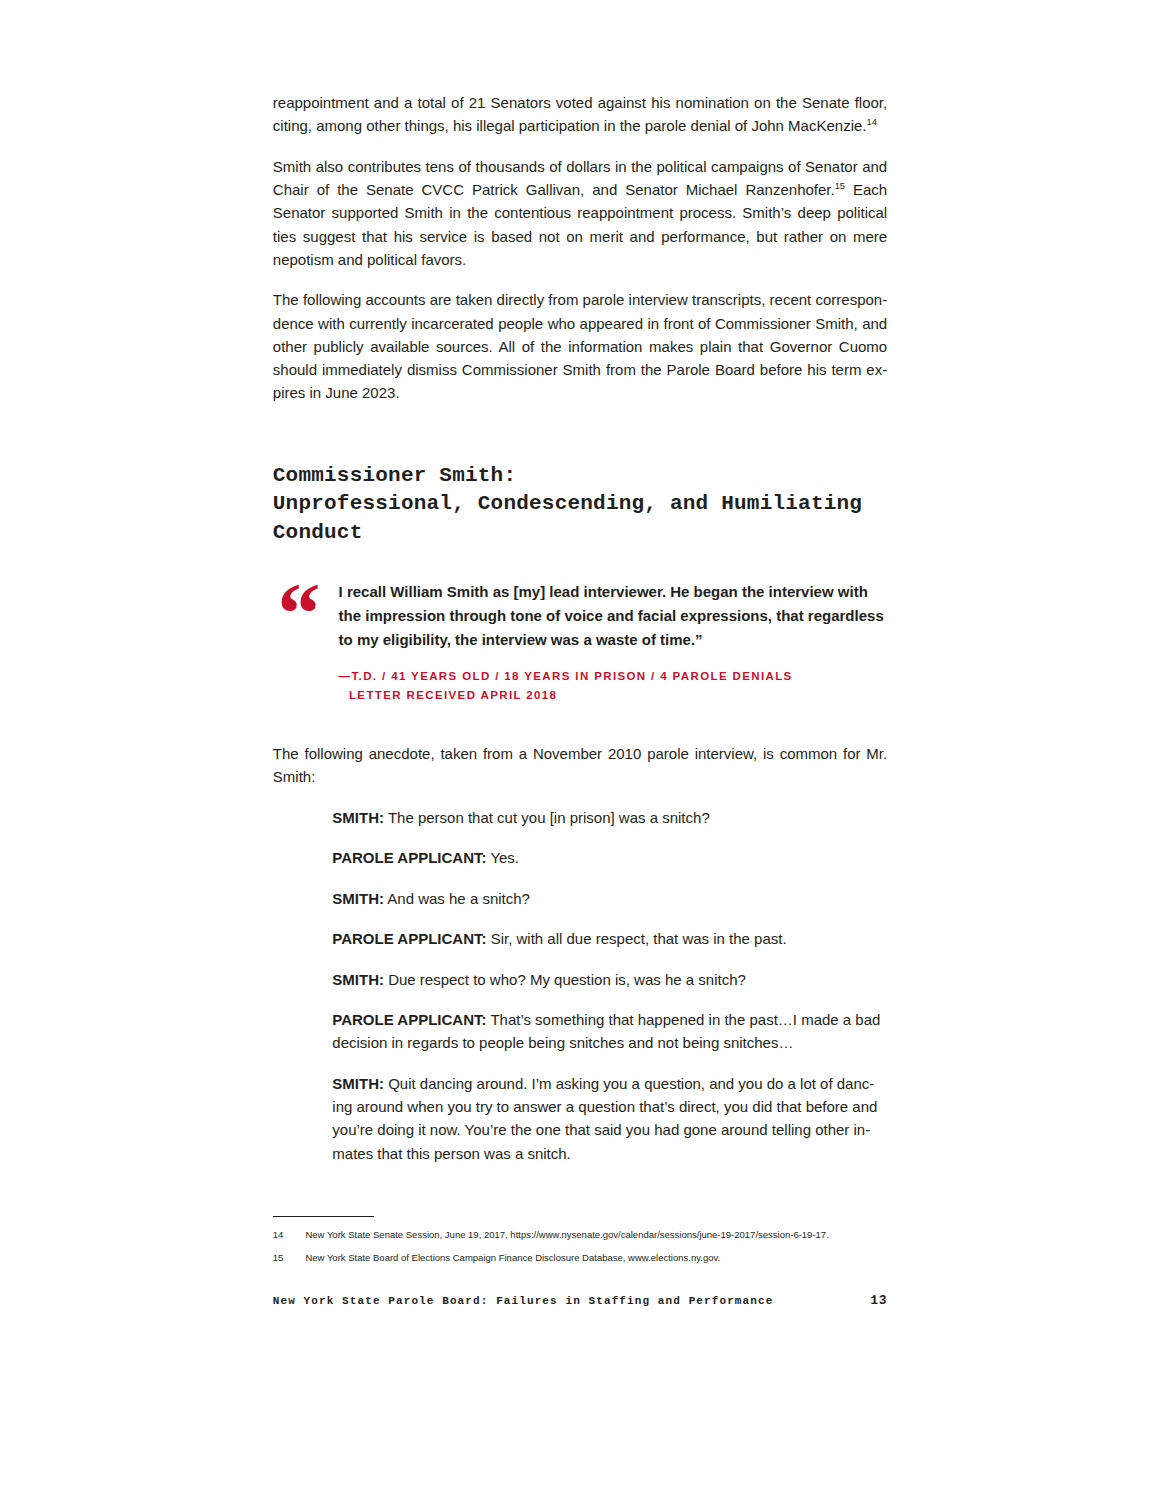reappointment and a total of 21 Senators voted against his nomination on the Senate floor, citing, among other things, his illegal participation in the parole denial of John MacKenzie.14
Smith also contributes tens of thousands of dollars in the political campaigns of Senator and Chair of the Senate CVCC Patrick Gallivan, and Senator Michael Ranzenhofer.15 Each Senator supported Smith in the contentious reappointment process. Smith’s deep political ties suggest that his service is based not on merit and performance, but rather on mere nepotism and political favors.
The following accounts are taken directly from parole interview transcripts, recent correspondence with currently incarcerated people who appeared in front of Commissioner Smith, and other publicly available sources. All of the information makes plain that Governor Cuomo should immediately dismiss Commissioner Smith from the Parole Board before his term expires in June 2023.
Commissioner Smith:
Unprofessional, Condescending, and Humiliating Conduct
“
I recall William Smith as [my] lead interviewer. He began the interview with the impression through tone of voice and facial expressions, that regardless to my eligibility, the interview was a waste of time.”
—T.D. / 41 Years Old / 18 Years in Prison / 4 Parole DenialsLetter Received April 2018
The following anecdote, taken from a November 2010 parole interview, is common for Mr. Smith:
SMITH: The person that cut you [in prison] was a snitch?
PAROLE APPLICANT: Yes.
SMITH: And was he a snitch?
PAROLE APPLICANT: Sir, with all due respect, that was in the past.
SMITH: Due respect to who? My question is, was he a snitch?
PAROLE APPLICANT: That’s something that happened in the past…I made a bad decision in regards to people being snitches and not being snitches…
SMITH: Quit dancing around. I’m asking you a question, and you do a lot of dancing around when you try to answer a question that’s direct, you did that before and you’re doing it now. You’re the one that said you had gone around telling other inmates that this person was a snitch.
14 New York State Senate Session, June 19, 2017, https://www.nysenate.gov/calendar/sessions/june-19-2017/session-6-19-17.
15 New York State Board of Elections Campaign Finance Disclosure Database, www.elections.ny.gov.
New York State Parole Board: Failures in Staffing and Performance 13